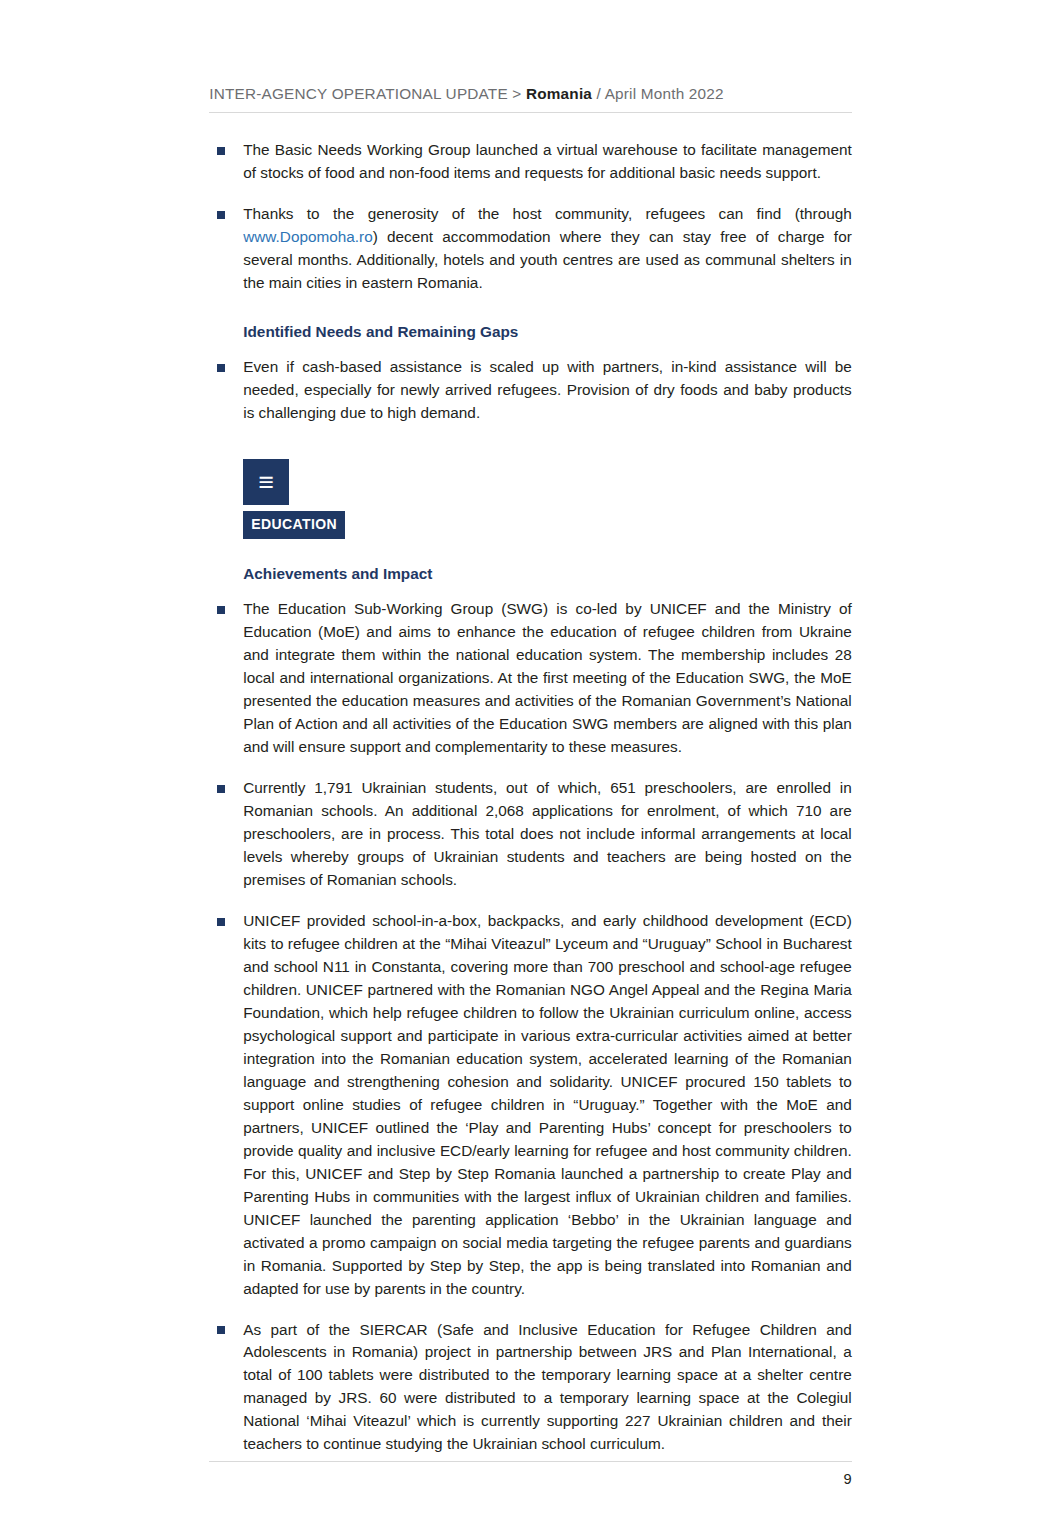INTER-AGENCY OPERATIONAL UPDATE > Romania / April Month 2022
The Basic Needs Working Group launched a virtual warehouse to facilitate management of stocks of food and non-food items and requests for additional basic needs support.
Thanks to the generosity of the host community, refugees can find (through www.Dopomoha.ro) decent accommodation where they can stay free of charge for several months. Additionally, hotels and youth centres are used as communal shelters in the main cities in eastern Romania.
Identified Needs and Remaining Gaps
Even if cash-based assistance is scaled up with partners, in-kind assistance will be needed, especially for newly arrived refugees. Provision of dry foods and baby products is challenging due to high demand.
≡
EDUCATION
Achievements and Impact
The Education Sub-Working Group (SWG) is co-led by UNICEF and the Ministry of Education (MoE) and aims to enhance the education of refugee children from Ukraine and integrate them within the national education system. The membership includes 28 local and international organizations. At the first meeting of the Education SWG, the MoE presented the education measures and activities of the Romanian Government’s National Plan of Action and all activities of the Education SWG members are aligned with this plan and will ensure support and complementarity to these measures.
Currently 1,791 Ukrainian students, out of which, 651 preschoolers, are enrolled in Romanian schools. An additional 2,068 applications for enrolment, of which 710 are preschoolers, are in process. This total does not include informal arrangements at local levels whereby groups of Ukrainian students and teachers are being hosted on the premises of Romanian schools.
UNICEF provided school-in-a-box, backpacks, and early childhood development (ECD) kits to refugee children at the “Mihai Viteazul” Lyceum and “Uruguay” School in Bucharest and school N11 in Constanta, covering more than 700 preschool and school-age refugee children. UNICEF partnered with the Romanian NGO Angel Appeal and the Regina Maria Foundation, which help refugee children to follow the Ukrainian curriculum online, access psychological support and participate in various extra-curricular activities aimed at better integration into the Romanian education system, accelerated learning of the Romanian language and strengthening cohesion and solidarity. UNICEF procured 150 tablets to support online studies of refugee children in “Uruguay.” Together with the MoE and partners, UNICEF outlined the ‘Play and Parenting Hubs’ concept for preschoolers to provide quality and inclusive ECD/early learning for refugee and host community children. For this, UNICEF and Step by Step Romania launched a partnership to create Play and Parenting Hubs in communities with the largest influx of Ukrainian children and families. UNICEF launched the parenting application ‘Bebbo’ in the Ukrainian language and activated a promo campaign on social media targeting the refugee parents and guardians in Romania. Supported by Step by Step, the app is being translated into Romanian and adapted for use by parents in the country.
As part of the SIERCAR (Safe and Inclusive Education for Refugee Children and Adolescents in Romania) project in partnership between JRS and Plan International, a total of 100 tablets were distributed to the temporary learning space at a shelter centre managed by JRS. 60 were distributed to a temporary learning space at the Colegiul National ‘Mihai Viteazul’ which is currently supporting 227 Ukrainian children and their teachers to continue studying the Ukrainian school curriculum.
9